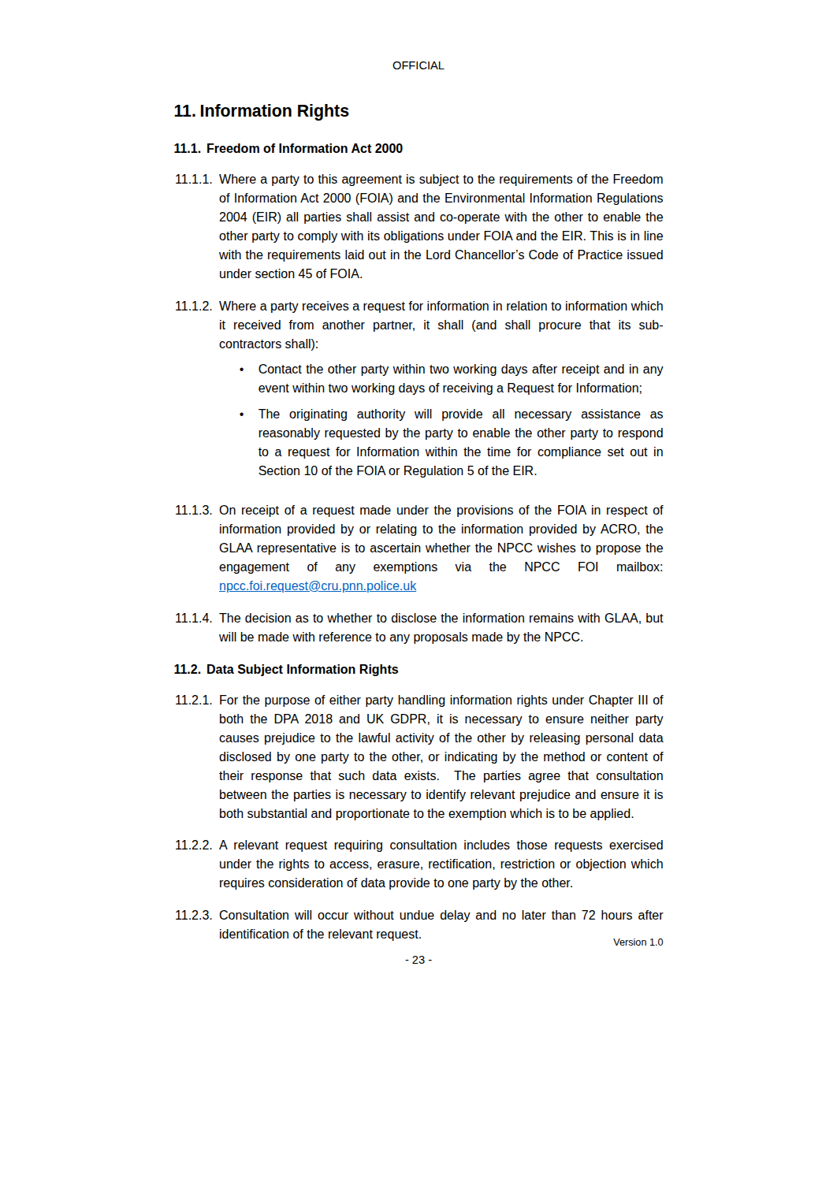OFFICIAL
11. Information Rights
11.1. Freedom of Information Act 2000
11.1.1.
Where a party to this agreement is subject to the requirements of the Freedom of Information Act 2000 (FOIA) and the Environmental Information Regulations 2004 (EIR) all parties shall assist and co-operate with the other to enable the other party to comply with its obligations under FOIA and the EIR. This is in line with the requirements laid out in the Lord Chancellor’s Code of Practice issued under section 45 of FOIA.
11.1.2.
Where a party receives a request for information in relation to information which it received from another partner, it shall (and shall procure that its sub-contractors shall):
Contact the other party within two working days after receipt and in any event within two working days of receiving a Request for Information;
The originating authority will provide all necessary assistance as reasonably requested by the party to enable the other party to respond to a request for Information within the time for compliance set out in Section 10 of the FOIA or Regulation 5 of the EIR.
11.1.3.
On receipt of a request made under the provisions of the FOIA in respect of information provided by or relating to the information provided by ACRO, the GLAA representative is to ascertain whether the NPCC wishes to propose the engagement of any exemptions via the NPCC FOI mailbox: npcc.foi.request@cru.pnn.police.uk
11.1.4.
The decision as to whether to disclose the information remains with GLAA, but will be made with reference to any proposals made by the NPCC.
11.2. Data Subject Information Rights
11.2.1.
For the purpose of either party handling information rights under Chapter III of both the DPA 2018 and UK GDPR, it is necessary to ensure neither party causes prejudice to the lawful activity of the other by releasing personal data disclosed by one party to the other, or indicating by the method or content of their response that such data exists. The parties agree that consultation between the parties is necessary to identify relevant prejudice and ensure it is both substantial and proportionate to the exemption which is to be applied.
11.2.2.
A relevant request requiring consultation includes those requests exercised under the rights to access, erasure, rectification, restriction or objection which requires consideration of data provide to one party by the other.
11.2.3.
Consultation will occur without undue delay and no later than 72 hours after identification of the relevant request.
Version 1.0
- 23 -